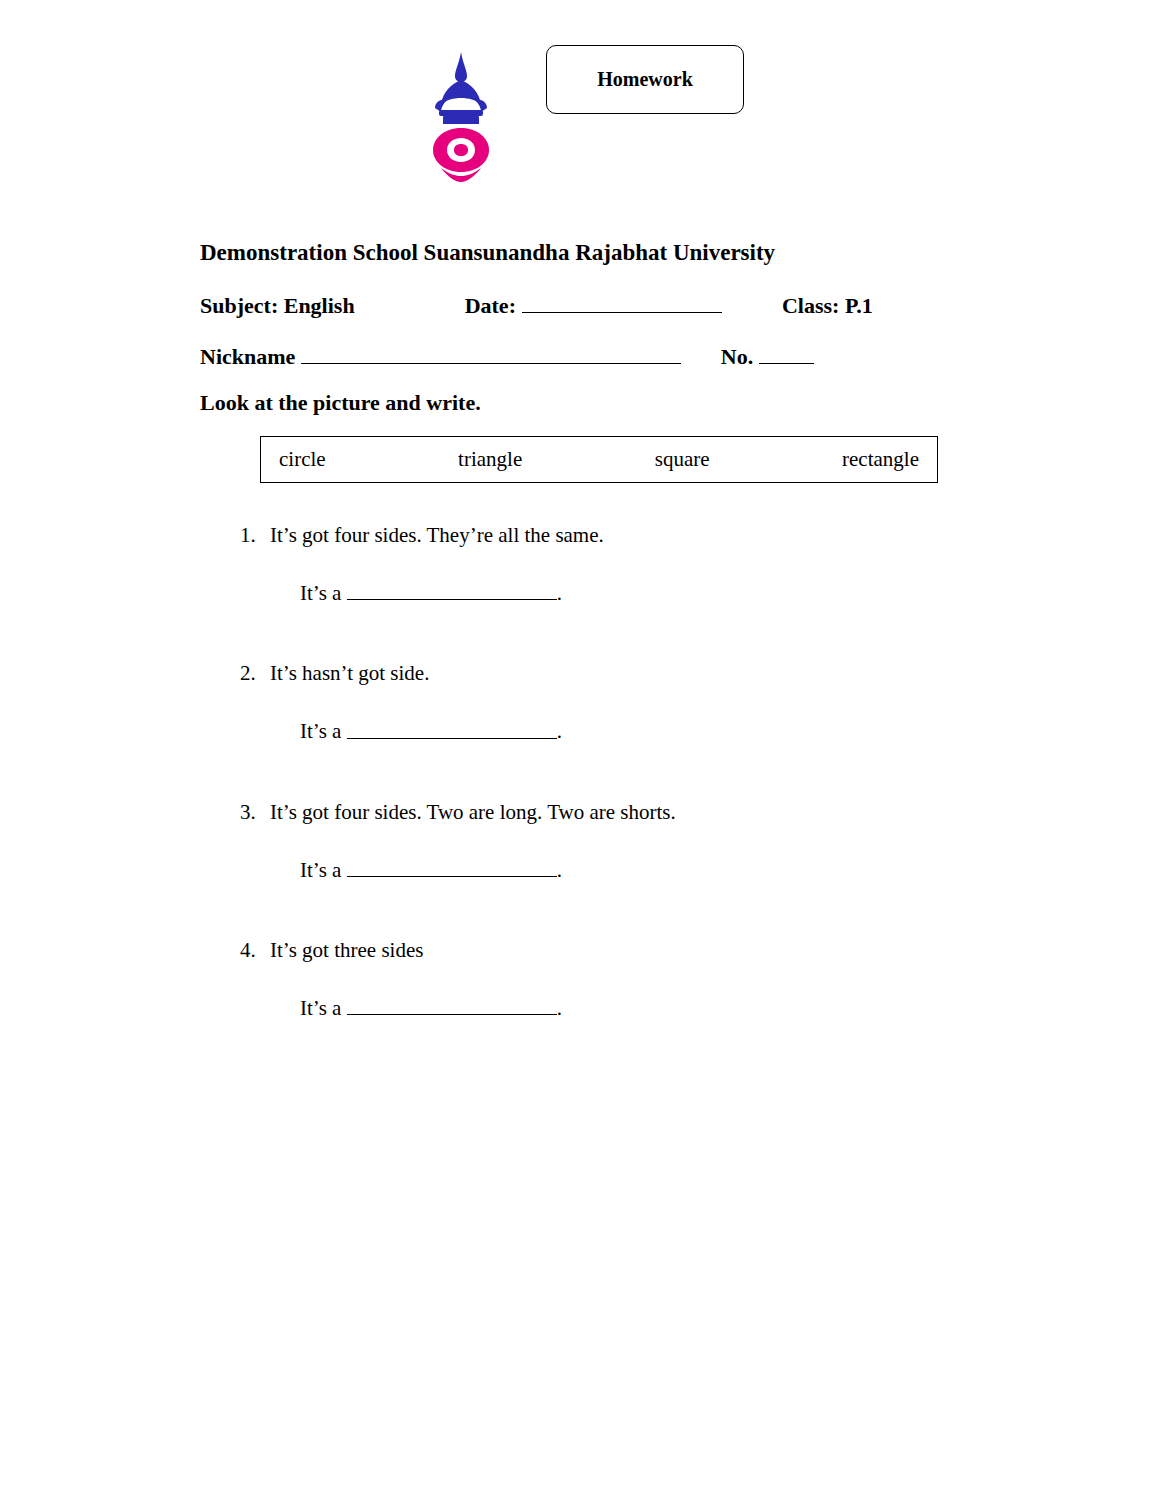Homework
Demonstration School Suansunandha Rajabhat University
Subject: English Date: Class: P.1
Nickname No.
Look at the picture and write.
circle triangle square rectangle
It’s got four sides. They’re all the same.
It’s a .
It’s hasn’t got side.
It’s a .
It’s got four sides. Two are long. Two are shorts.
It’s a .
It’s got three sides
It’s a .